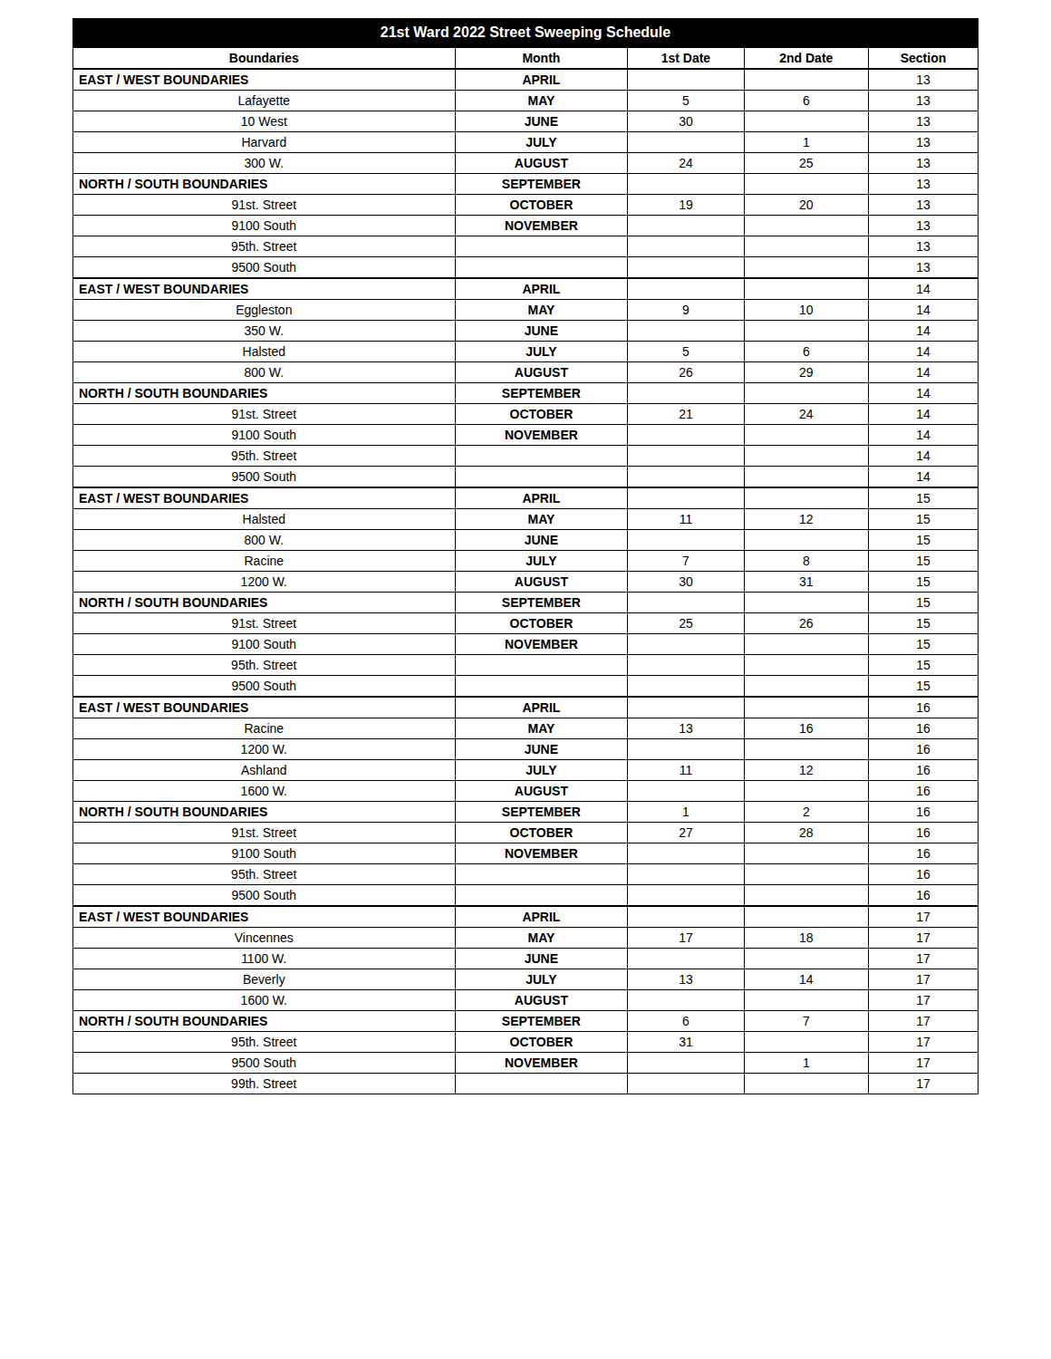21st Ward 2022 Street Sweeping Schedule
| Boundaries | Month | 1st Date | 2nd Date | Section |
| --- | --- | --- | --- | --- |
| EAST / WEST BOUNDARIES | APRIL | | | 13 |
| Lafayette | MAY | 5 | 6 | 13 |
| 10 West | JUNE | 30 | | 13 |
| Harvard | JULY | | 1 | 13 |
| 300 W. | AUGUST | 24 | 25 | 13 |
| NORTH / SOUTH BOUNDARIES | SEPTEMBER | | | 13 |
| 91st. Street | OCTOBER | 19 | 20 | 13 |
| 9100 South | NOVEMBER | | | 13 |
| 95th. Street | | | | 13 |
| 9500 South | | | | 13 |
| EAST / WEST BOUNDARIES | APRIL | | | 14 |
| Eggleston | MAY | 9 | 10 | 14 |
| 350 W. | JUNE | | | 14 |
| Halsted | JULY | 5 | 6 | 14 |
| 800 W. | AUGUST | 26 | 29 | 14 |
| NORTH / SOUTH BOUNDARIES | SEPTEMBER | | | 14 |
| 91st. Street | OCTOBER | 21 | 24 | 14 |
| 9100 South | NOVEMBER | | | 14 |
| 95th. Street | | | | 14 |
| 9500 South | | | | 14 |
| EAST / WEST BOUNDARIES | APRIL | | | 15 |
| Halsted | MAY | 11 | 12 | 15 |
| 800 W. | JUNE | | | 15 |
| Racine | JULY | 7 | 8 | 15 |
| 1200 W. | AUGUST | 30 | 31 | 15 |
| NORTH / SOUTH BOUNDARIES | SEPTEMBER | | | 15 |
| 91st. Street | OCTOBER | 25 | 26 | 15 |
| 9100 South | NOVEMBER | | | 15 |
| 95th. Street | | | | 15 |
| 9500 South | | | | 15 |
| EAST / WEST BOUNDARIES | APRIL | | | 16 |
| Racine | MAY | 13 | 16 | 16 |
| 1200 W. | JUNE | | | 16 |
| Ashland | JULY | 11 | 12 | 16 |
| 1600 W. | AUGUST | | | 16 |
| NORTH / SOUTH BOUNDARIES | SEPTEMBER | 1 | 2 | 16 |
| 91st. Street | OCTOBER | 27 | 28 | 16 |
| 9100 South | NOVEMBER | | | 16 |
| 95th. Street | | | | 16 |
| 9500 South | | | | 16 |
| EAST / WEST BOUNDARIES | APRIL | | | 17 |
| Vincennes | MAY | 17 | 18 | 17 |
| 1100 W. | JUNE | | | 17 |
| Beverly | JULY | 13 | 14 | 17 |
| 1600 W. | AUGUST | | | 17 |
| NORTH / SOUTH BOUNDARIES | SEPTEMBER | 6 | 7 | 17 |
| 95th. Street | OCTOBER | 31 | | 17 |
| 9500 South | NOVEMBER | | 1 | 17 |
| 99th. Street | | | | 17 |